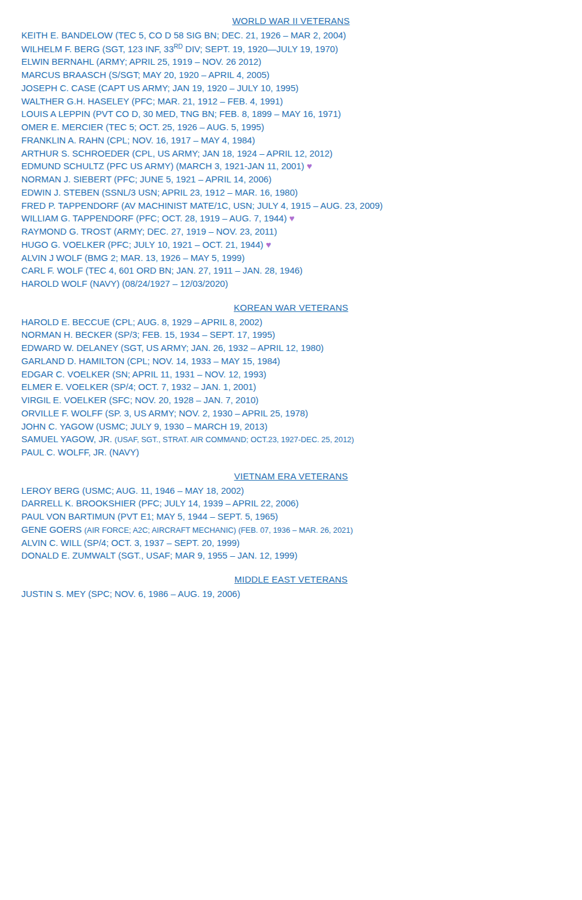WORLD WAR II VETERANS
KEITH E. BANDELOW (TEC 5, CO D 58 SIG BN; DEC. 21, 1926 – MAR 2, 2004)
WILHELM F. BERG (SGT, 123 INF, 33RD DIV; SEPT. 19, 1920—JULY 19, 1970)
ELWIN BERNAHL (ARMY; APRIL 25, 1919 – NOV. 26 2012)
MARCUS BRAASCH (S/SGT; MAY 20, 1920 – APRIL 4, 2005)
JOSEPH C. CASE (CAPT US ARMY; JAN 19, 1920 – JULY 10, 1995)
WALTHER G.H. HASELEY (PFC; MAR. 21, 1912 – FEB. 4, 1991)
LOUIS A LEPPIN (PVT CO D, 30 MED, TNG BN; FEB. 8, 1899 – MAY 16, 1971)
OMER E. MERCIER (TEC 5; OCT. 25, 1926 – AUG. 5, 1995)
FRANKLIN A. RAHN (CPL; NOV. 16, 1917 – MAY 4, 1984)
ARTHUR S. SCHROEDER (CPL, US ARMY; JAN 18, 1924 – APRIL 12, 2012)
EDMUND SCHULTZ (PFC US ARMY) (MARCH 3, 1921-JAN 11, 2001) ♥
NORMAN J. SIEBERT (PFC; JUNE 5, 1921 – APRIL 14, 2006)
EDWIN J. STEBEN (SSNL/3 USN; APRIL 23, 1912 – MAR. 16, 1980)
FRED P. TAPPENDORF (AV MACHINIST MATE/1C, USN; JULY 4, 1915 – AUG. 23, 2009)
WILLIAM G. TAPPENDORF (PFC; OCT. 28, 1919 – AUG. 7, 1944) ♥
RAYMOND G. TROST (ARMY; DEC. 27, 1919 – NOV. 23, 2011)
HUGO G. VOELKER (PFC; JULY 10, 1921 – OCT. 21, 1944) ♥
ALVIN J WOLF (BMG 2; MAR. 13, 1926 – MAY 5, 1999)
CARL F. WOLF (TEC 4, 601 ORD BN; JAN. 27, 1911 – JAN. 28, 1946)
HAROLD WOLF (NAVY) (08/24/1927 – 12/03/2020)
KOREAN WAR VETERANS
HAROLD E. BECCUE (CPL; AUG. 8, 1929 – APRIL 8, 2002)
NORMAN H. BECKER (SP/3; FEB. 15, 1934 – SEPT. 17, 1995)
EDWARD W. DELANEY (SGT, US ARMY; JAN. 26, 1932 – APRIL 12, 1980)
GARLAND D. HAMILTON (CPL; NOV. 14, 1933 – MAY 15, 1984)
EDGAR C. VOELKER (SN; APRIL 11, 1931 – NOV. 12, 1993)
ELMER E. VOELKER (SP/4; OCT. 7, 1932 – JAN. 1, 2001)
VIRGIL E. VOELKER (SFC; NOV. 20, 1928 – JAN. 7, 2010)
ORVILLE F. WOLFF (SP. 3, US ARMY; NOV. 2, 1930 – APRIL 25, 1978)
JOHN C. YAGOW (USMC; JULY 9, 1930 – MARCH 19, 2013)
SAMUEL YAGOW, JR. (USAF, SGT., STRAT. AIR COMMAND; OCT.23, 1927-DEC. 25, 2012)
PAUL C. WOLFF, JR. (NAVY)
VIETNAM ERA VETERANS
LEROY BERG (USMC; AUG. 11, 1946 – MAY 18, 2002)
DARRELL K. BROOKSHIER (PFC; JULY 14, 1939 – APRIL 22, 2006)
PAUL VON BARTIMUN (PVT E1; MAY 5, 1944 – SEPT. 5, 1965)
GENE GOERS (AIR FORCE; A2C; AIRCRAFT MECHANIC) (FEB. 07, 1936 – MAR. 26, 2021)
ALVIN C. WILL (SP/4; OCT. 3, 1937 – SEPT. 20, 1999)
DONALD E. ZUMWALT (SGT., USAF; MAR 9, 1955 – JAN. 12, 1999)
MIDDLE EAST VETERANS
JUSTIN S. MEY (SPC; NOV. 6, 1986 – AUG. 19, 2006)